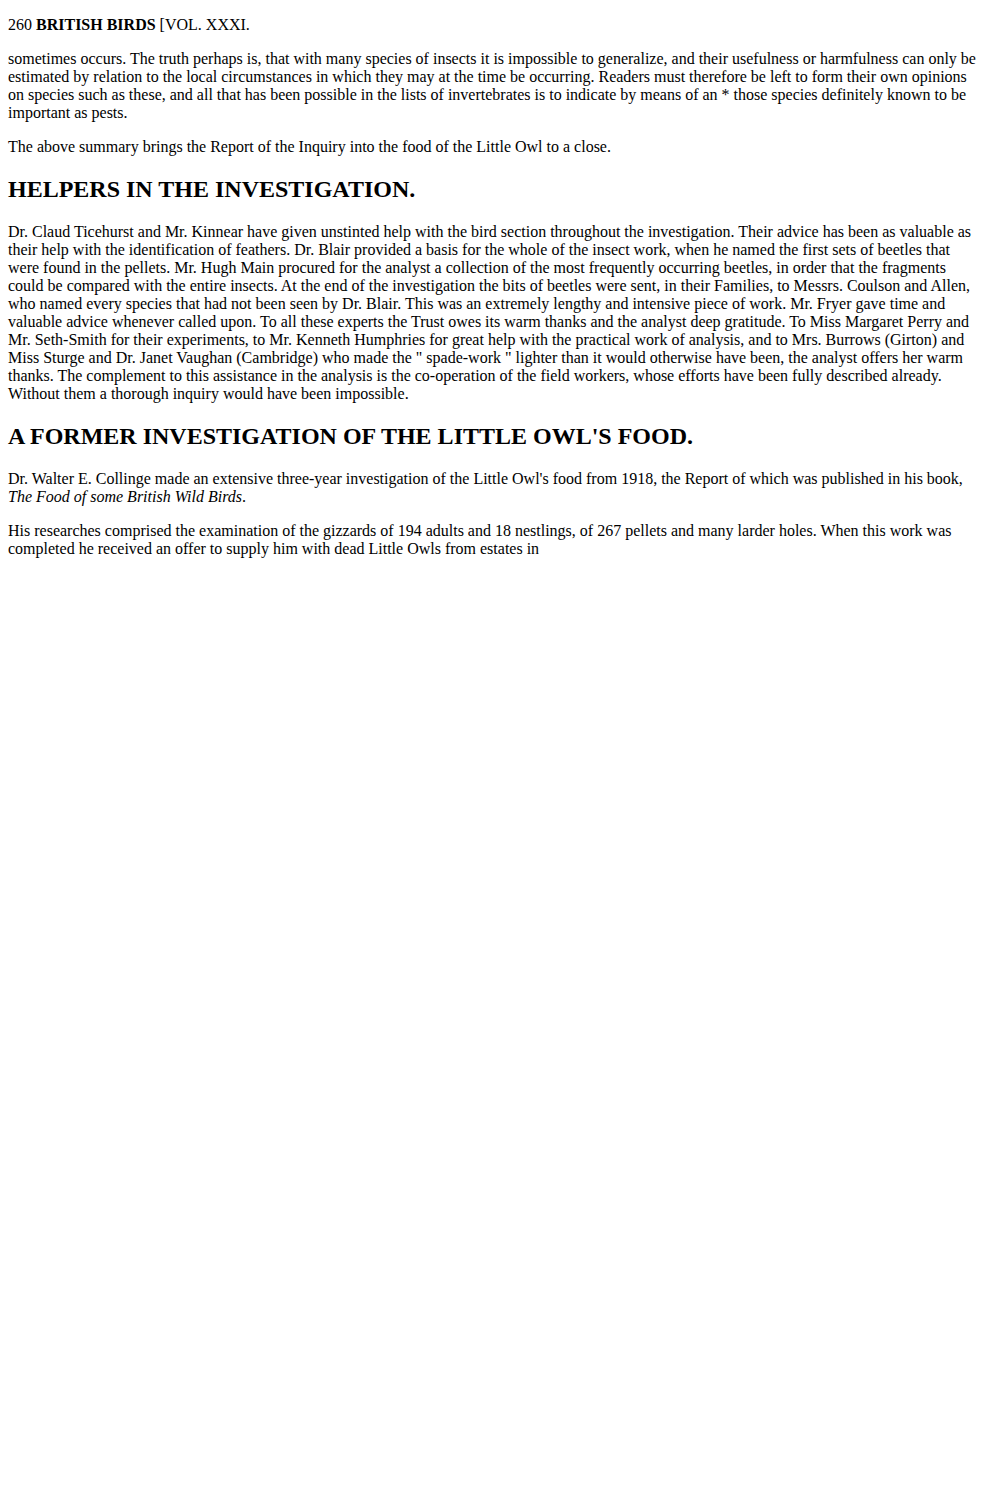260 BRITISH BIRDS [VOL. XXXI.
sometimes occurs. The truth perhaps is, that with many species of insects it is impossible to generalize, and their usefulness or harmfulness can only be estimated by relation to the local circumstances in which they may at the time be occurring. Readers must therefore be left to form their own opinions on species such as these, and all that has been possible in the lists of invertebrates is to indicate by means of an * those species definitely known to be important as pests.
The above summary brings the Report of the Inquiry into the food of the Little Owl to a close.
HELPERS IN THE INVESTIGATION.
Dr. Claud Ticehurst and Mr. Kinnear have given unstinted help with the bird section throughout the investigation. Their advice has been as valuable as their help with the identification of feathers. Dr. Blair provided a basis for the whole of the insect work, when he named the first sets of beetles that were found in the pellets. Mr. Hugh Main procured for the analyst a collection of the most frequently occurring beetles, in order that the fragments could be compared with the entire insects. At the end of the investigation the bits of beetles were sent, in their Families, to Messrs. Coulson and Allen, who named every species that had not been seen by Dr. Blair. This was an extremely lengthy and intensive piece of work. Mr. Fryer gave time and valuable advice whenever called upon. To all these experts the Trust owes its warm thanks and the analyst deep gratitude. To Miss Margaret Perry and Mr. Seth-Smith for their experiments, to Mr. Kenneth Humphries for great help with the practical work of analysis, and to Mrs. Burrows (Girton) and Miss Sturge and Dr. Janet Vaughan (Cambridge) who made the " spade-work " lighter than it would otherwise have been, the analyst offers her warm thanks. The complement to this assistance in the analysis is the co-operation of the field workers, whose efforts have been fully described already. Without them a thorough inquiry would have been impossible.
A FORMER INVESTIGATION OF THE LITTLE OWL'S FOOD.
Dr. Walter E. Collinge made an extensive three-year investigation of the Little Owl's food from 1918, the Report of which was published in his book, The Food of some British Wild Birds.
His researches comprised the examination of the gizzards of 194 adults and 18 nestlings, of 267 pellets and many larder holes. When this work was completed he received an offer to supply him with dead Little Owls from estates in